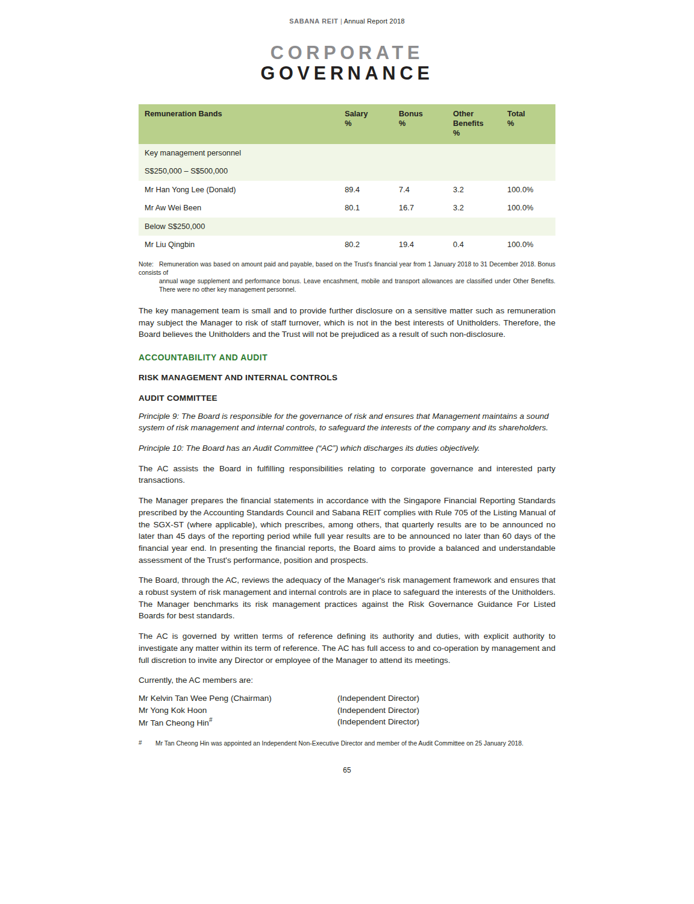SABANA REIT | Annual Report 2018
CORPORATE GOVERNANCE
| Remuneration Bands | Salary % | Bonus % | Other Benefits % | Total % |
| --- | --- | --- | --- | --- |
| Key management personnel | | | | |
| S$250,000 – S$500,000 | | | | |
| Mr Han Yong Lee (Donald) | 89.4 | 7.4 | 3.2 | 100.0% |
| Mr Aw Wei Been | 80.1 | 16.7 | 3.2 | 100.0% |
| Below S$250,000 | | | | |
| Mr Liu Qingbin | 80.2 | 19.4 | 0.4 | 100.0% |
Note: Remuneration was based on amount paid and payable, based on the Trust's financial year from 1 January 2018 to 31 December 2018. Bonus consists of annual wage supplement and performance bonus. Leave encashment, mobile and transport allowances are classified under Other Benefits. There were no other key management personnel.
The key management team is small and to provide further disclosure on a sensitive matter such as remuneration may subject the Manager to risk of staff turnover, which is not in the best interests of Unitholders. Therefore, the Board believes the Unitholders and the Trust will not be prejudiced as a result of such non-disclosure.
ACCOUNTABILITY AND AUDIT
RISK MANAGEMENT AND INTERNAL CONTROLS
AUDIT COMMITTEE
Principle 9: The Board is responsible for the governance of risk and ensures that Management maintains a sound system of risk management and internal controls, to safeguard the interests of the company and its shareholders.
Principle 10: The Board has an Audit Committee (“AC”) which discharges its duties objectively.
The AC assists the Board in fulfilling responsibilities relating to corporate governance and interested party transactions.
The Manager prepares the financial statements in accordance with the Singapore Financial Reporting Standards prescribed by the Accounting Standards Council and Sabana REIT complies with Rule 705 of the Listing Manual of the SGX-ST (where applicable), which prescribes, among others, that quarterly results are to be announced no later than 45 days of the reporting period while full year results are to be announced no later than 60 days of the financial year end. In presenting the financial reports, the Board aims to provide a balanced and understandable assessment of the Trust's performance, position and prospects.
The Board, through the AC, reviews the adequacy of the Manager's risk management framework and ensures that a robust system of risk management and internal controls are in place to safeguard the interests of the Unitholders. The Manager benchmarks its risk management practices against the Risk Governance Guidance For Listed Boards for best standards.
The AC is governed by written terms of reference defining its authority and duties, with explicit authority to investigate any matter within its term of reference. The AC has full access to and co-operation by management and full discretion to invite any Director or employee of the Manager to attend its meetings.
Currently, the AC members are:
Mr Kelvin Tan Wee Peng (Chairman)
(Independent Director)
Mr Yong Kok Hoon
(Independent Director)
Mr Tan Cheong Hin#
(Independent Director)
#
Mr Tan Cheong Hin was appointed an Independent Non-Executive Director and member of the Audit Committee on 25 January 2018.
65